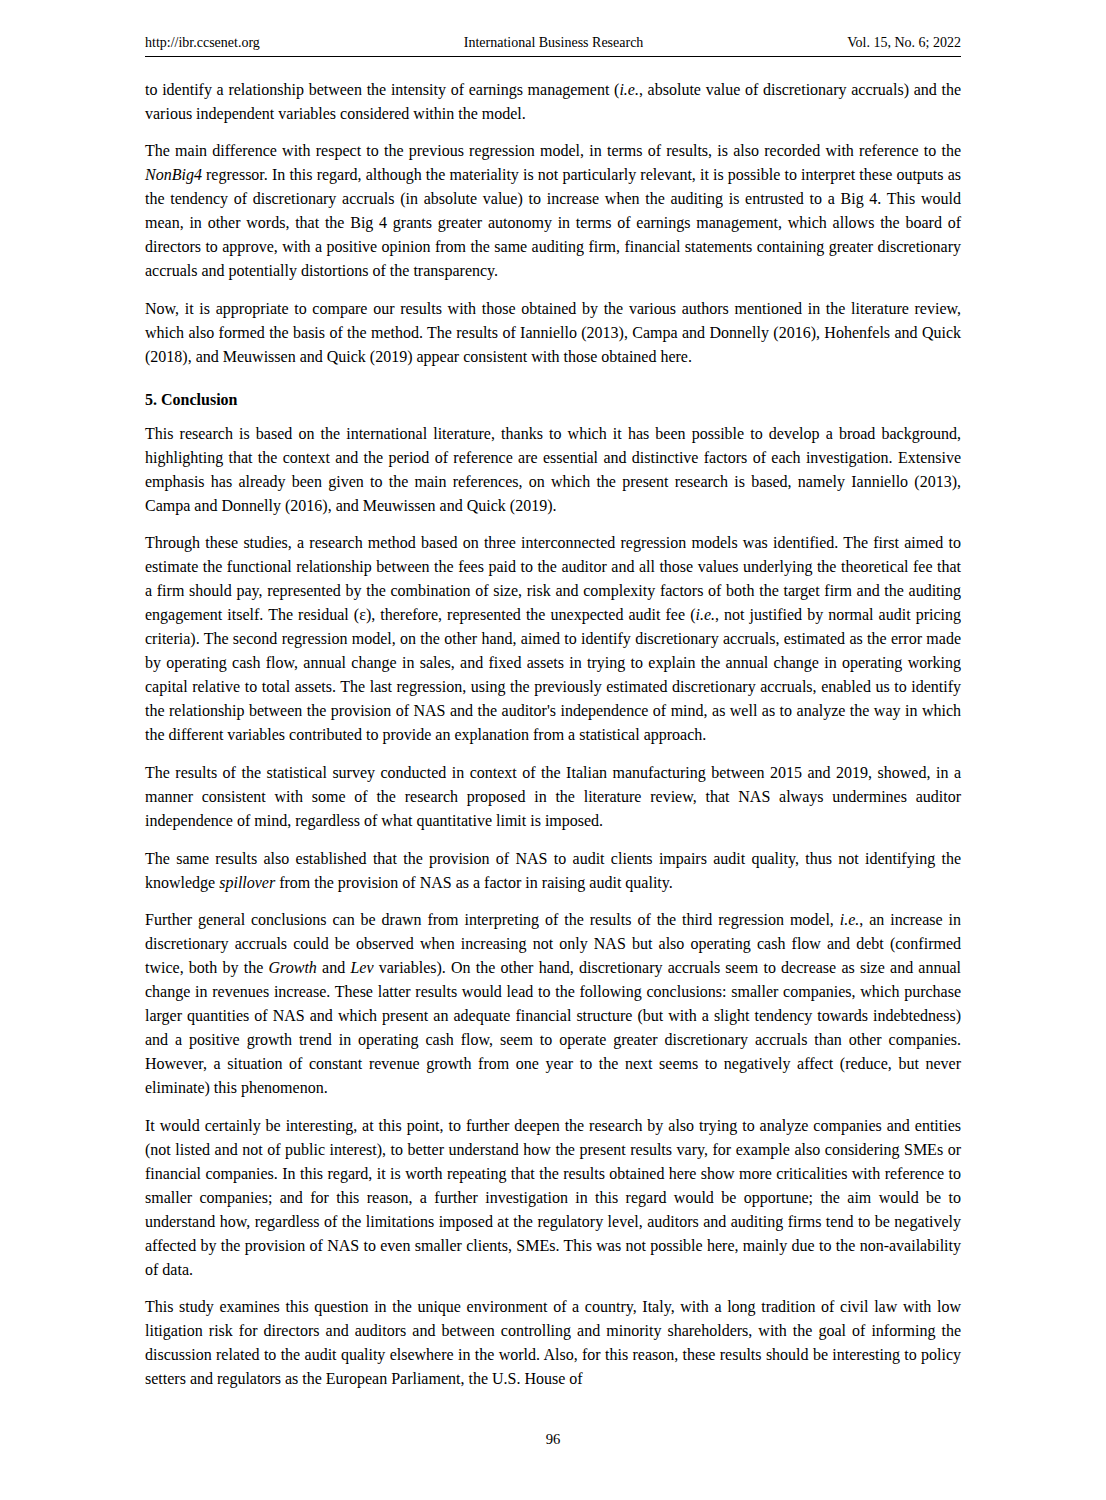http://ibr.ccsenet.org International Business Research Vol. 15, No. 6; 2022
to identify a relationship between the intensity of earnings management (i.e., absolute value of discretionary accruals) and the various independent variables considered within the model.
The main difference with respect to the previous regression model, in terms of results, is also recorded with reference to the NonBig4 regressor. In this regard, although the materiality is not particularly relevant, it is possible to interpret these outputs as the tendency of discretionary accruals (in absolute value) to increase when the auditing is entrusted to a Big 4. This would mean, in other words, that the Big 4 grants greater autonomy in terms of earnings management, which allows the board of directors to approve, with a positive opinion from the same auditing firm, financial statements containing greater discretionary accruals and potentially distortions of the transparency.
Now, it is appropriate to compare our results with those obtained by the various authors mentioned in the literature review, which also formed the basis of the method. The results of Ianniello (2013), Campa and Donnelly (2016), Hohenfels and Quick (2018), and Meuwissen and Quick (2019) appear consistent with those obtained here.
5. Conclusion
This research is based on the international literature, thanks to which it has been possible to develop a broad background, highlighting that the context and the period of reference are essential and distinctive factors of each investigation. Extensive emphasis has already been given to the main references, on which the present research is based, namely Ianniello (2013), Campa and Donnelly (2016), and Meuwissen and Quick (2019).
Through these studies, a research method based on three interconnected regression models was identified. The first aimed to estimate the functional relationship between the fees paid to the auditor and all those values underlying the theoretical fee that a firm should pay, represented by the combination of size, risk and complexity factors of both the target firm and the auditing engagement itself. The residual (ε), therefore, represented the unexpected audit fee (i.e., not justified by normal audit pricing criteria). The second regression model, on the other hand, aimed to identify discretionary accruals, estimated as the error made by operating cash flow, annual change in sales, and fixed assets in trying to explain the annual change in operating working capital relative to total assets. The last regression, using the previously estimated discretionary accruals, enabled us to identify the relationship between the provision of NAS and the auditor's independence of mind, as well as to analyze the way in which the different variables contributed to provide an explanation from a statistical approach.
The results of the statistical survey conducted in context of the Italian manufacturing between 2015 and 2019, showed, in a manner consistent with some of the research proposed in the literature review, that NAS always undermines auditor independence of mind, regardless of what quantitative limit is imposed.
The same results also established that the provision of NAS to audit clients impairs audit quality, thus not identifying the knowledge spillover from the provision of NAS as a factor in raising audit quality.
Further general conclusions can be drawn from interpreting of the results of the third regression model, i.e., an increase in discretionary accruals could be observed when increasing not only NAS but also operating cash flow and debt (confirmed twice, both by the Growth and Lev variables). On the other hand, discretionary accruals seem to decrease as size and annual change in revenues increase. These latter results would lead to the following conclusions: smaller companies, which purchase larger quantities of NAS and which present an adequate financial structure (but with a slight tendency towards indebtedness) and a positive growth trend in operating cash flow, seem to operate greater discretionary accruals than other companies. However, a situation of constant revenue growth from one year to the next seems to negatively affect (reduce, but never eliminate) this phenomenon.
It would certainly be interesting, at this point, to further deepen the research by also trying to analyze companies and entities (not listed and not of public interest), to better understand how the present results vary, for example also considering SMEs or financial companies. In this regard, it is worth repeating that the results obtained here show more criticalities with reference to smaller companies; and for this reason, a further investigation in this regard would be opportune; the aim would be to understand how, regardless of the limitations imposed at the regulatory level, auditors and auditing firms tend to be negatively affected by the provision of NAS to even smaller clients, SMEs. This was not possible here, mainly due to the non-availability of data.
This study examines this question in the unique environment of a country, Italy, with a long tradition of civil law with low litigation risk for directors and auditors and between controlling and minority shareholders, with the goal of informing the discussion related to the audit quality elsewhere in the world. Also, for this reason, these results should be interesting to policy setters and regulators as the European Parliament, the U.S. House of
96